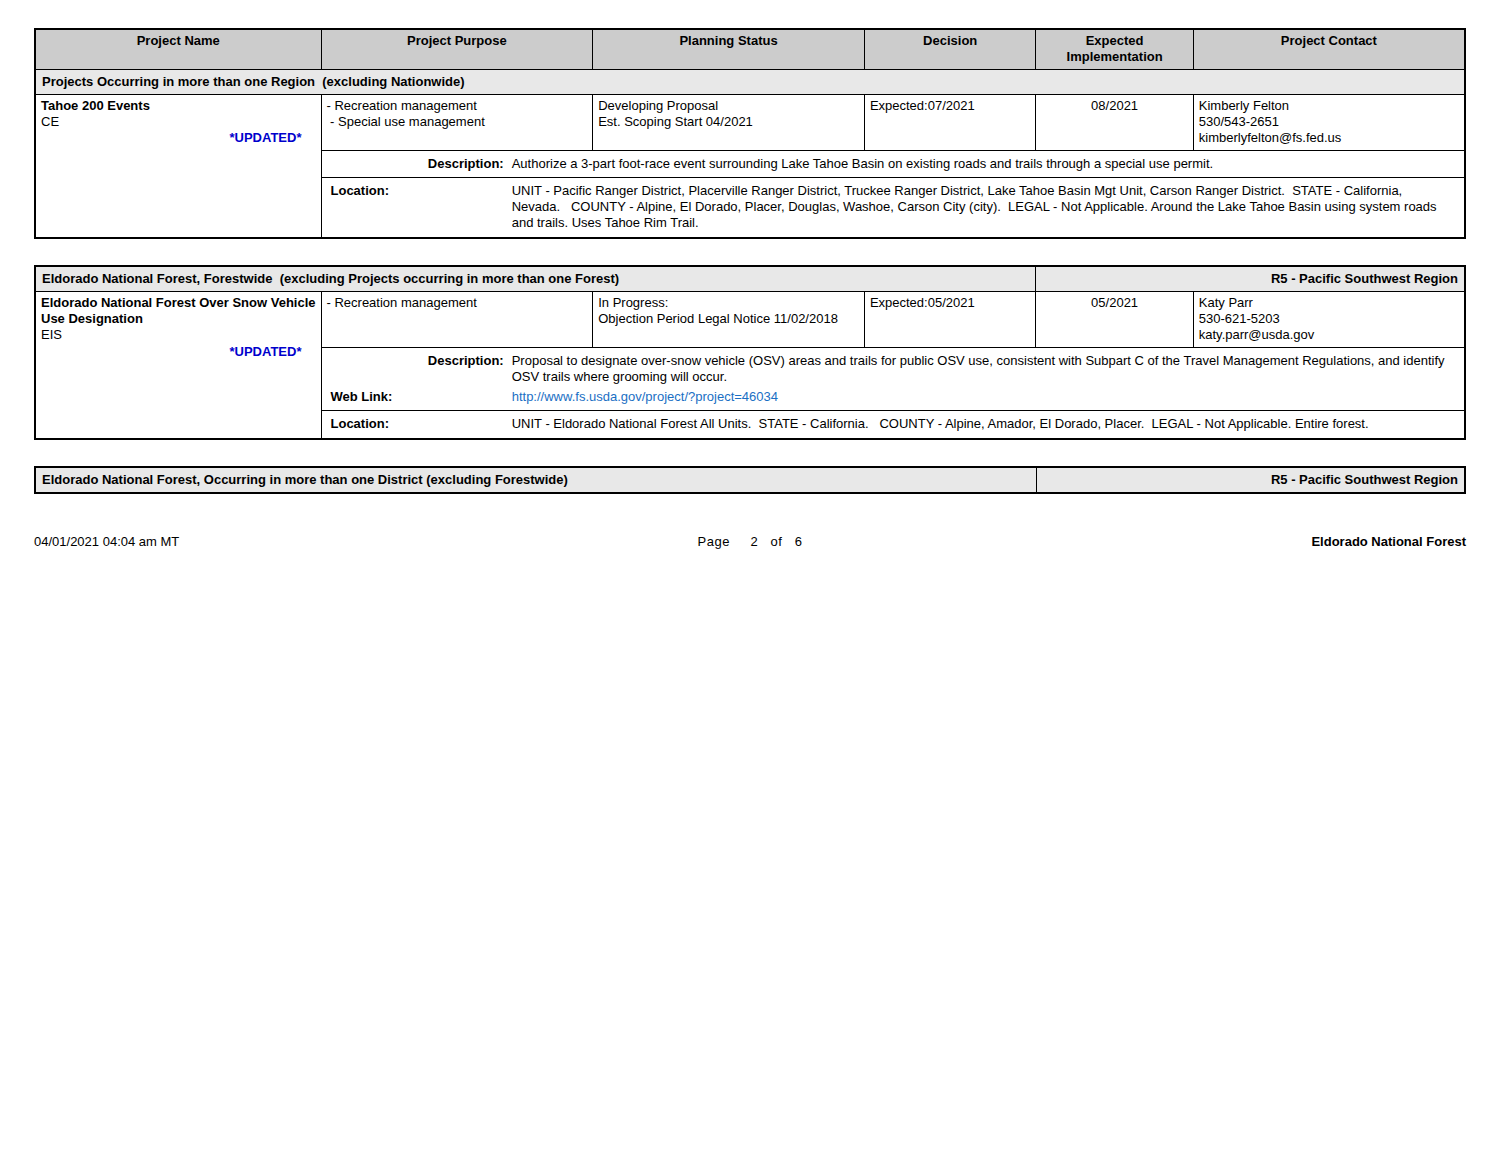| Project Name | Project Purpose | Planning Status | Decision | Expected Implementation | Project Contact |
| --- | --- | --- | --- | --- | --- |
| Projects Occurring in more than one Region (excluding Nationwide) |
| Tahoe 200 Events CE *UPDATED* | - Recreation management - Special use management | Developing Proposal Est. Scoping Start 04/2021 | Expected:07/2021 | 08/2021 | Kimberly Felton 530/543-2651 kimberlyfelton@fs.fed.us |
| / Description: / Authorize a 3-part foot-race event surrounding Lake Tahoe Basin on existing roads and trails through a special use permit. / |
| / Location: / UNIT - Pacific Ranger District, Placerville Ranger District, Truckee Ranger District, Lake Tahoe Basin Mgt Unit, Carson Ranger District. STATE - California, Nevada. COUNTY - Alpine, El Dorado, Placer, Douglas, Washoe, Carson City (city). LEGAL - Not Applicable. Around the Lake Tahoe Basin using system roads and trails. Uses Tahoe Rim Trail. / |
| Eldorado National Forest, Forestwide (excluding Projects occurring in more than one Forest) | R5 - Pacific Southwest Region |
| Eldorado National Forest Over Snow Vehicle Use Designation EIS *UPDATED* | - Recreation management | In Progress: Objection Period Legal Notice 11/02/2018 | Expected:05/2021 | 05/2021 | Katy Parr 530-621-5203 katy.parr@usda.gov |
| / Description: / Proposal to designate over-snow vehicle (OSV) areas and trails for public OSV use, consistent with Subpart C of the Travel Management Regulations, and identify OSV trails where grooming will occur. / / Web Link: / http://www.fs.usda.gov/project/?project=46034 / |
| / Location: / UNIT - Eldorado National Forest All Units. STATE - California. COUNTY - Alpine, Amador, El Dorado, Placer. LEGAL - Not Applicable. Entire forest. / |
| Eldorado National Forest, Occurring in more than one District (excluding Forestwide) | R5 - Pacific Southwest Region |
| 04/01/2021 04:04 am MT | Page 2 of 6 | Eldorado National Forest |